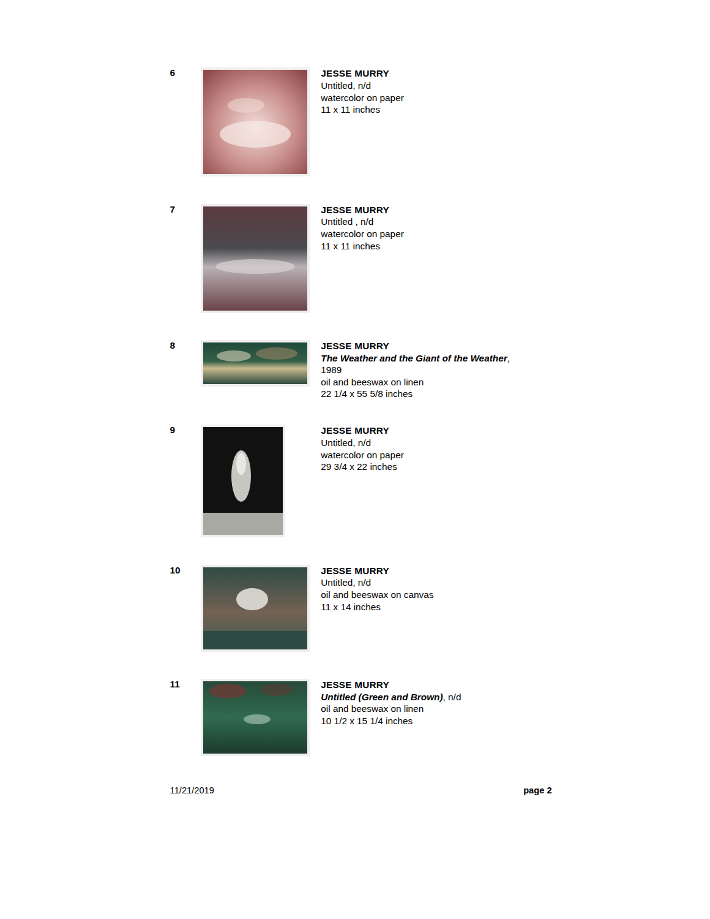| 6 | | JESSE MURRY Untitled, n/d watercolor on paper 11 x 11 inches |
| 7 | | JESSE MURRY Untitled , n/d watercolor on paper 11 x 11 inches |
| 8 | | JESSE MURRY The Weather and the Giant of the Weather , 1989 oil and beeswax on linen 22 1/4 x 55 5/8 inches |
| 9 | | JESSE MURRY Untitled, n/d watercolor on paper 29 3/4 x 22 inches |
| 10 | | JESSE MURRY Untitled, n/d oil and beeswax on canvas 11 x 14 inches |
| 11 | | JESSE MURRY Untitled (Green and Brown) , n/d oil and beeswax on linen 10 1/2 x 15 1/4 inches |
11/21/2019 page 2